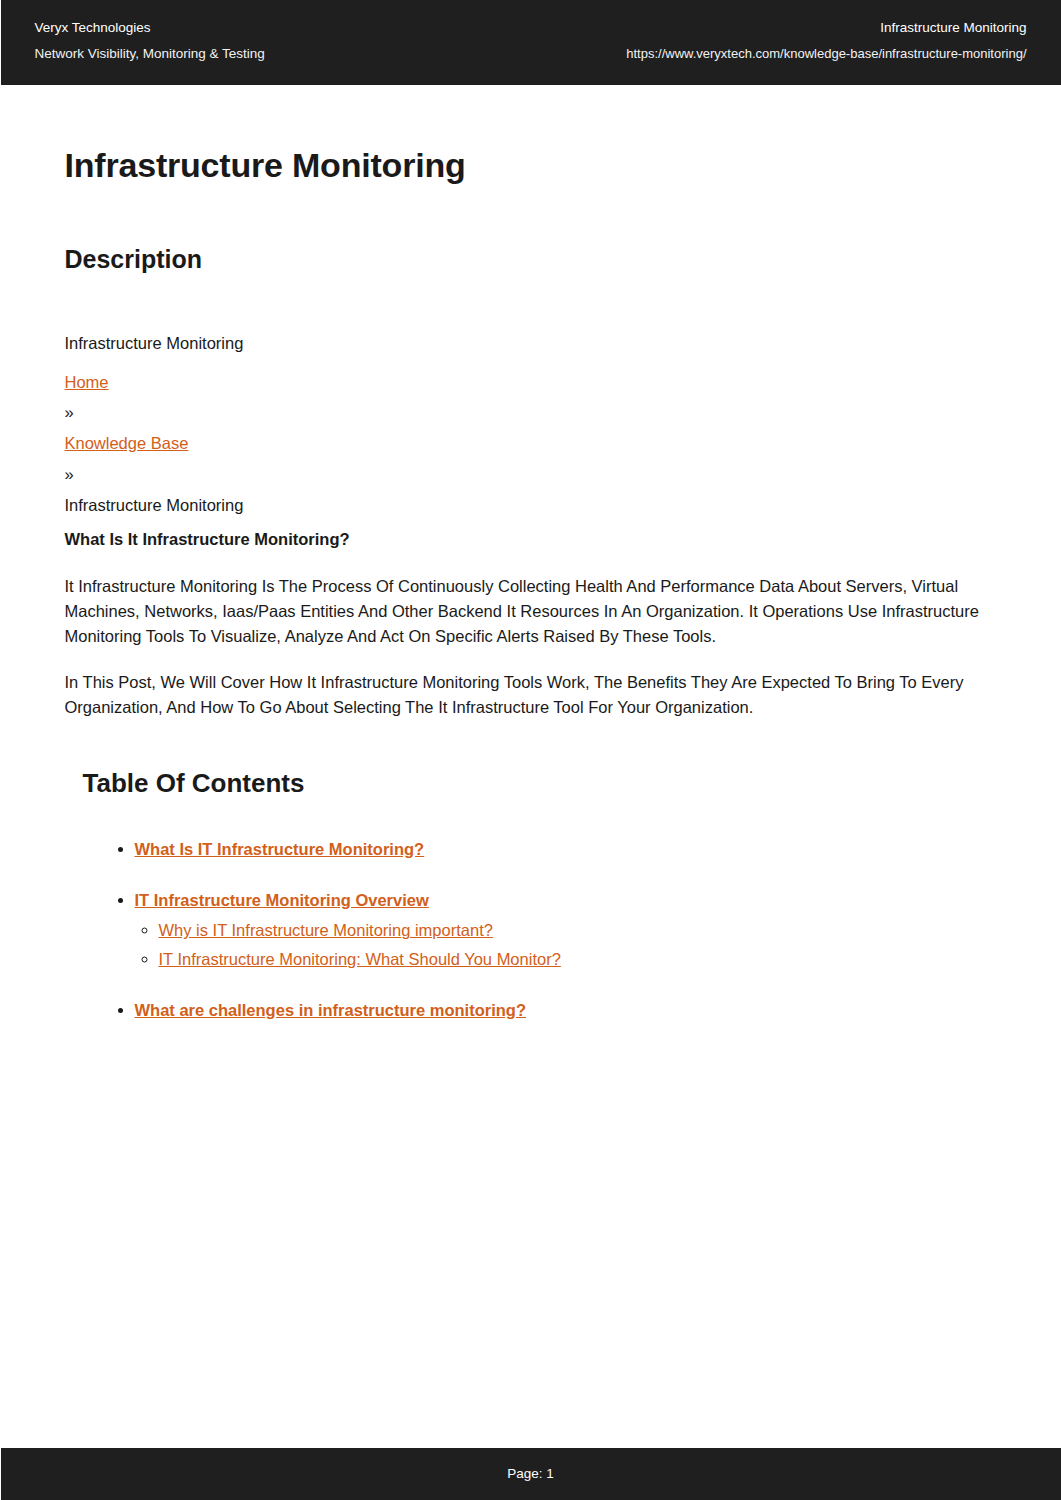Veryx Technologies Network Visibility, Monitoring & Testing
Infrastructure Monitoring https://www.veryxtech.com/knowledge-base/infrastructure-monitoring/
Infrastructure Monitoring
Description
Infrastructure Monitoring
Home
»
Knowledge Base
»
Infrastructure Monitoring
What Is It Infrastructure Monitoring?
It Infrastructure Monitoring Is The Process Of Continuously Collecting Health And Performance Data About Servers, Virtual Machines, Networks, Iaas/Paas Entities And Other Backend It Resources In An Organization. It Operations Use Infrastructure Monitoring Tools To Visualize, Analyze And Act On Specific Alerts Raised By These Tools.
In This Post, We Will Cover How It Infrastructure Monitoring Tools Work, The Benefits They Are Expected To Bring To Every Organization, And How To Go About Selecting The It Infrastructure Tool For Your Organization.
Table Of Contents
What Is IT Infrastructure Monitoring?
IT Infrastructure Monitoring Overview
Why is IT Infrastructure Monitoring important?
IT Infrastructure Monitoring: What Should You Monitor?
What are challenges in infrastructure monitoring?
Page: 1